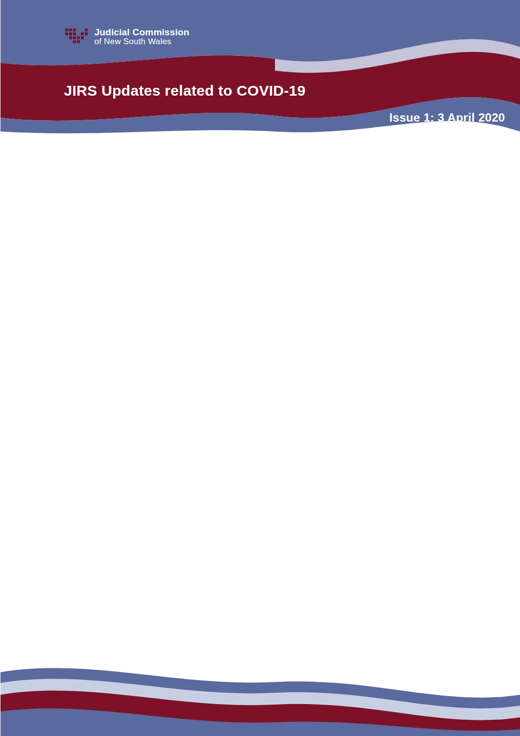Judicial Commission
of New South Wales
JIRS Updates related to COVID-19
Issue 1: 3 April 2020